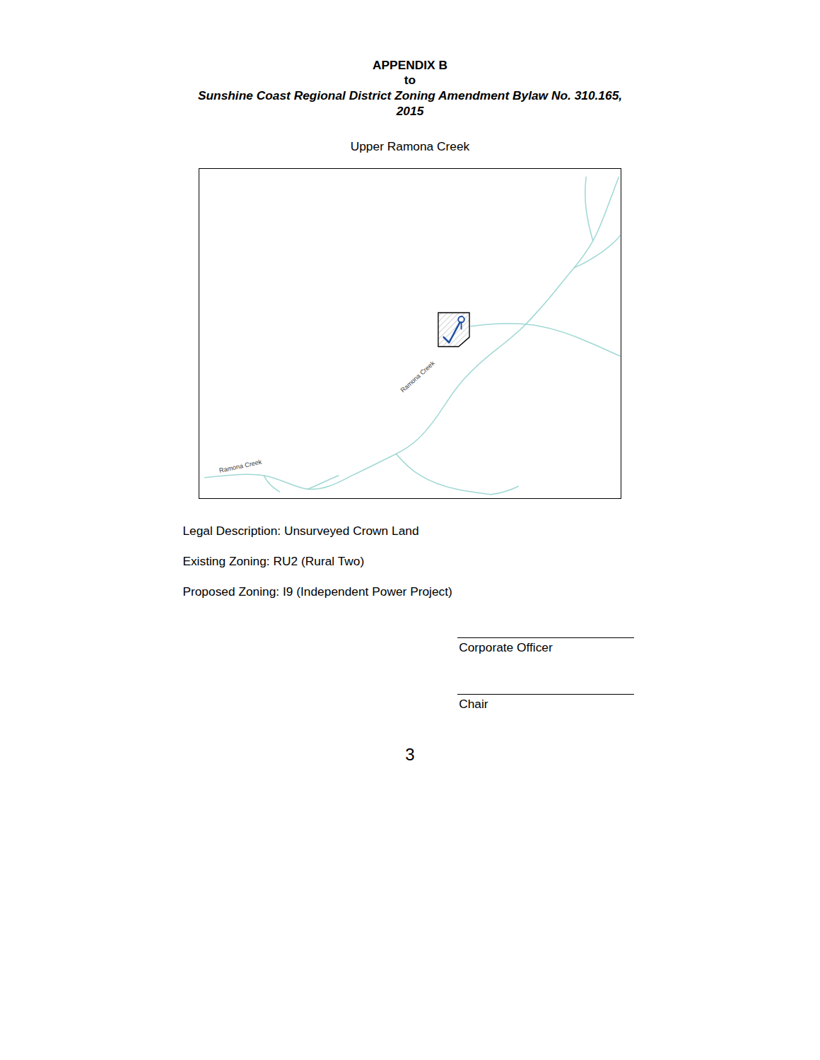APPENDIX B to Sunshine Coast Regional District Zoning Amendment Bylaw No. 310.165, 2015
Upper Ramona Creek
Ramona Creek Ramona Creek
Legal Description: Unsurveyed Crown Land
Existing Zoning: RU2 (Rural Two)
Proposed Zoning: I9 (Independent Power Project)
Corporate Officer
Chair
3